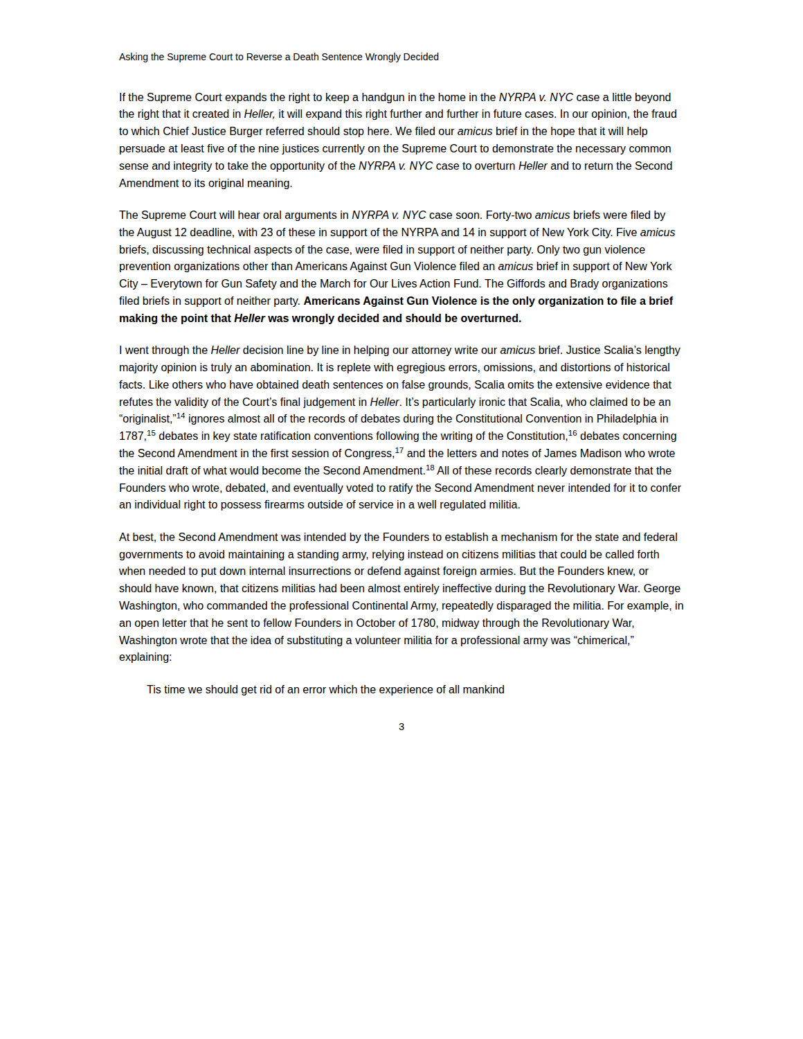Asking the Supreme Court to Reverse a Death Sentence Wrongly Decided
If the Supreme Court expands the right to keep a handgun in the home in the NYRPA v. NYC case a little beyond the right that it created in Heller, it will expand this right further and further in future cases. In our opinion, the fraud to which Chief Justice Burger referred should stop here. We filed our amicus brief in the hope that it will help persuade at least five of the nine justices currently on the Supreme Court to demonstrate the necessary common sense and integrity to take the opportunity of the NYRPA v. NYC case to overturn Heller and to return the Second Amendment to its original meaning.
The Supreme Court will hear oral arguments in NYRPA v. NYC case soon. Forty-two amicus briefs were filed by the August 12 deadline, with 23 of these in support of the NYRPA and 14 in support of New York City. Five amicus briefs, discussing technical aspects of the case, were filed in support of neither party. Only two gun violence prevention organizations other than Americans Against Gun Violence filed an amicus brief in support of New York City – Everytown for Gun Safety and the March for Our Lives Action Fund. The Giffords and Brady organizations filed briefs in support of neither party. Americans Against Gun Violence is the only organization to file a brief making the point that Heller was wrongly decided and should be overturned.
I went through the Heller decision line by line in helping our attorney write our amicus brief. Justice Scalia’s lengthy majority opinion is truly an abomination. It is replete with egregious errors, omissions, and distortions of historical facts. Like others who have obtained death sentences on false grounds, Scalia omits the extensive evidence that refutes the validity of the Court’s final judgement in Heller. It’s particularly ironic that Scalia, who claimed to be an “originalist,”14 ignores almost all of the records of debates during the Constitutional Convention in Philadelphia in 1787,15 debates in key state ratification conventions following the writing of the Constitution,16 debates concerning the Second Amendment in the first session of Congress,17 and the letters and notes of James Madison who wrote the initial draft of what would become the Second Amendment.18 All of these records clearly demonstrate that the Founders who wrote, debated, and eventually voted to ratify the Second Amendment never intended for it to confer an individual right to possess firearms outside of service in a well regulated militia.
At best, the Second Amendment was intended by the Founders to establish a mechanism for the state and federal governments to avoid maintaining a standing army, relying instead on citizens militias that could be called forth when needed to put down internal insurrections or defend against foreign armies. But the Founders knew, or should have known, that citizens militias had been almost entirely ineffective during the Revolutionary War. George Washington, who commanded the professional Continental Army, repeatedly disparaged the militia. For example, in an open letter that he sent to fellow Founders in October of 1780, midway through the Revolutionary War, Washington wrote that the idea of substituting a volunteer militia for a professional army was “chimerical,” explaining:
Tis time we should get rid of an error which the experience of all mankind
3